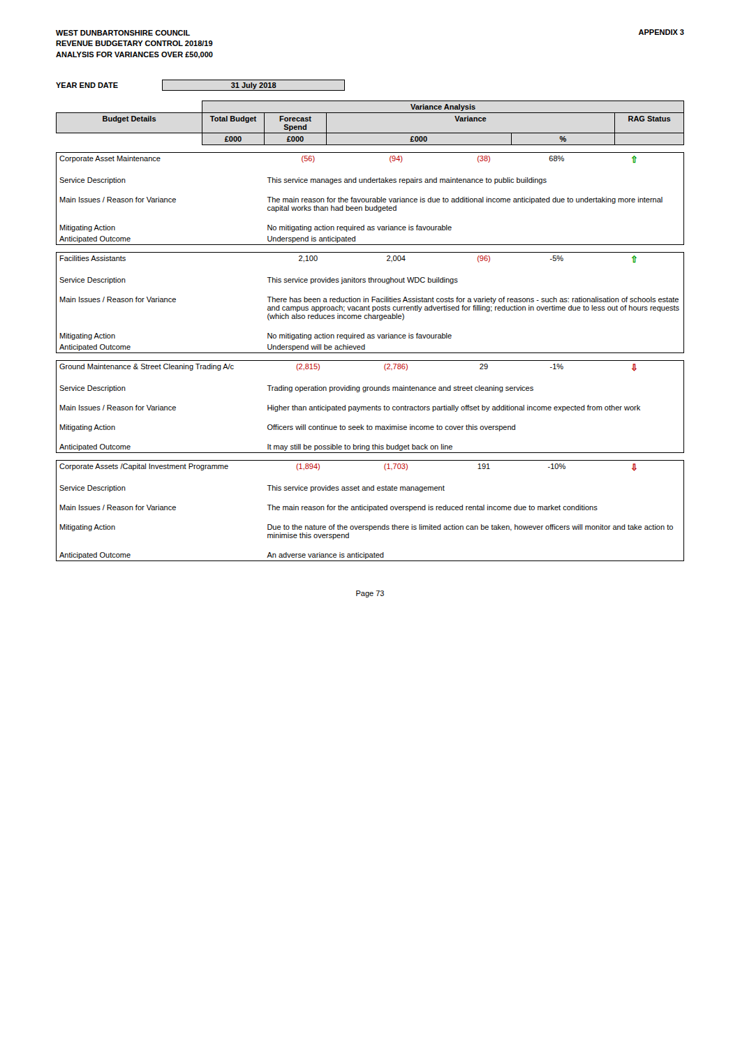APPENDIX 3
WEST DUNBARTONSHIRE COUNCIL
REVENUE BUDGETARY CONTROL 2018/19
ANALYSIS FOR VARIANCES OVER £50,000
YEAR END DATE 31 July 2018
| | Variance Analysis |
| Budget Details | Total Budget | Forecast Spend | Variance | RAG Status |
| | £000 | £000 | £000 | % | |
| Corporate Asset Maintenance | (56) | (94) | (38) | 68% | ⇧ |
| Service Description | This service manages and undertakes repairs and maintenance to public buildings |
| Main Issues / Reason for Variance | The main reason for the favourable variance is due to additional income anticipated due to undertaking more internal capital works than had been budgeted |
| Mitigating Action | No mitigating action required as variance is favourable |
| Anticipated Outcome | Underspend is anticipated |
| Facilities Assistants | 2,100 | 2,004 | (96) | -5% | ⇧ |
| Service Description | This service provides janitors throughout WDC buildings |
| Main Issues / Reason for Variance | There has been a reduction in Facilities Assistant costs for a variety of reasons - such as: rationalisation of schools estate and campus approach; vacant posts currently advertised for filling; reduction in overtime due to less out of hours requests (which also reduces income chargeable) |
| Mitigating Action | No mitigating action required as variance is favourable |
| Anticipated Outcome | Underspend will be achieved |
| Ground Maintenance & Street Cleaning Trading A/c | (2,815) | (2,786) | 29 | -1% | ⇩ |
| Service Description | Trading operation providing grounds maintenance and street cleaning services |
| Main Issues / Reason for Variance | Higher than anticipated payments to contractors partially offset by additional income expected from other work |
| Mitigating Action | Officers will continue to seek to maximise income to cover this overspend |
| Anticipated Outcome | It may still be possible to bring this budget back on line |
| Corporate Assets /Capital Investment Programme | (1,894) | (1,703) | 191 | -10% | ⇩ |
| Service Description | This service provides asset and estate management |
| Main Issues / Reason for Variance | The main reason for the anticipated overspend is reduced rental income due to market conditions |
| Mitigating Action | Due to the nature of the overspends there is limited action can be taken, however officers will monitor and take action to minimise this overspend |
| Anticipated Outcome | An adverse variance is anticipated |
Page 73